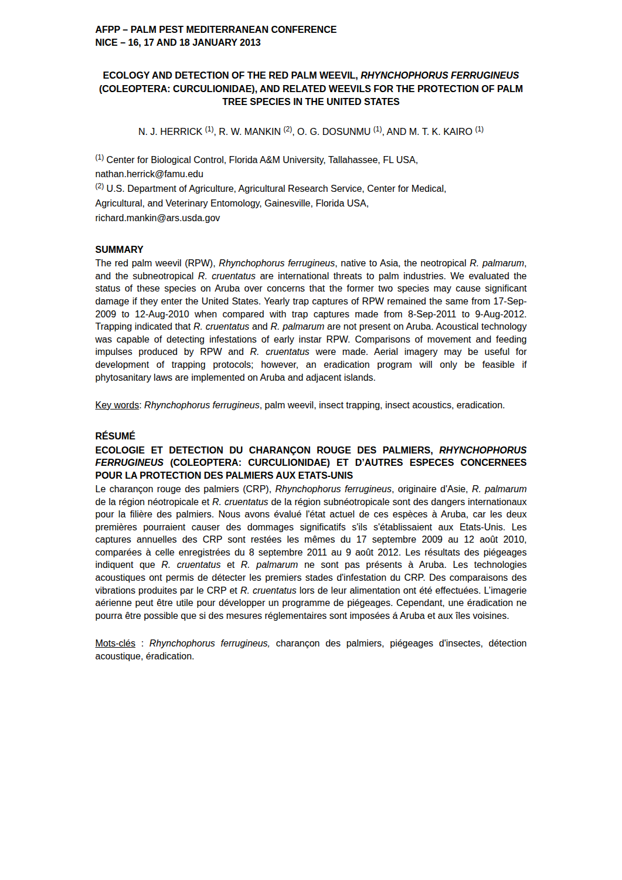AFPP – PALM PEST MEDITERRANEAN CONFERENCE
NICE – 16, 17 AND 18 JANUARY 2013
Ecology and detection of the red palm weevil, Rhynchophorus ferrugineus (Coleoptera: Curculionidae), and related weevils for the protection of palm tree species in the United States
N. J. HERRICK (1), R. W. MANKIN (2), O. G. DOSUNMU (1), AND M. T. K. KAIRO (1)
(1) Center for Biological Control, Florida A&M University, Tallahassee, FL USA,
nathan.herrick@famu.edu
(2) U.S. Department of Agriculture, Agricultural Research Service, Center for Medical,
Agricultural, and Veterinary Entomology, Gainesville, Florida USA,
richard.mankin@ars.usda.gov
Summary
The red palm weevil (RPW), Rhynchophorus ferrugineus, native to Asia, the neotropical R. palmarum, and the subneotropical R. cruentatus are international threats to palm industries. We evaluated the status of these species on Aruba over concerns that the former two species may cause significant damage if they enter the United States. Yearly trap captures of RPW remained the same from 17-Sep-2009 to 12-Aug-2010 when compared with trap captures made from 8-Sep-2011 to 9-Aug-2012. Trapping indicated that R. cruentatus and R. palmarum are not present on Aruba. Acoustical technology was capable of detecting infestations of early instar RPW. Comparisons of movement and feeding impulses produced by RPW and R. cruentatus were made. Aerial imagery may be useful for development of trapping protocols; however, an eradication program will only be feasible if phytosanitary laws are implemented on Aruba and adjacent islands.
Key words: Rhynchophorus ferrugineus, palm weevil, insect trapping, insect acoustics, eradication.
Résumé
Ecologie et detection du charançon rouge des palmiers, Rhynchophorus ferrugineus (Coleoptera: Curculionidae) et d’autres especes concernees pour la protection des palmiers aux Etats-Unis
Le charançon rouge des palmiers (CRP), Rhynchophorus ferrugineus, originaire d'Asie, R. palmarum de la région néotropicale et R. cruentatus de la région subnéotropicale sont des dangers internationaux pour la filière des palmiers. Nous avons évalué l'état actuel de ces espèces à Aruba, car les deux premières pourraient causer des dommages significatifs s'ils s'établissaient aux Etats-Unis. Les captures annuelles des CRP sont restées les mêmes du 17 septembre 2009 au 12 août 2010, comparées à celle enregistrées du 8 septembre 2011 au 9 août 2012. Les résultats des piégeages indiquent que R. cruentatus et R. palmarum ne sont pas présents à Aruba. Les technologies acoustiques ont permis de détecter les premiers stades d'infestation du CRP. Des comparaisons des vibrations produites par le CRP et R. cruentatus lors de leur alimentation ont été effectuées. L’imagerie aérienne peut être utile pour développer un programme de piégeages. Cependant, une éradication ne pourra être possible que si des mesures réglementaires sont imposées á Aruba et aux îles voisines.
Mots-clés : Rhynchophorus ferrugineus, charançon des palmiers, piégeages d'insectes, détection acoustique, éradication.